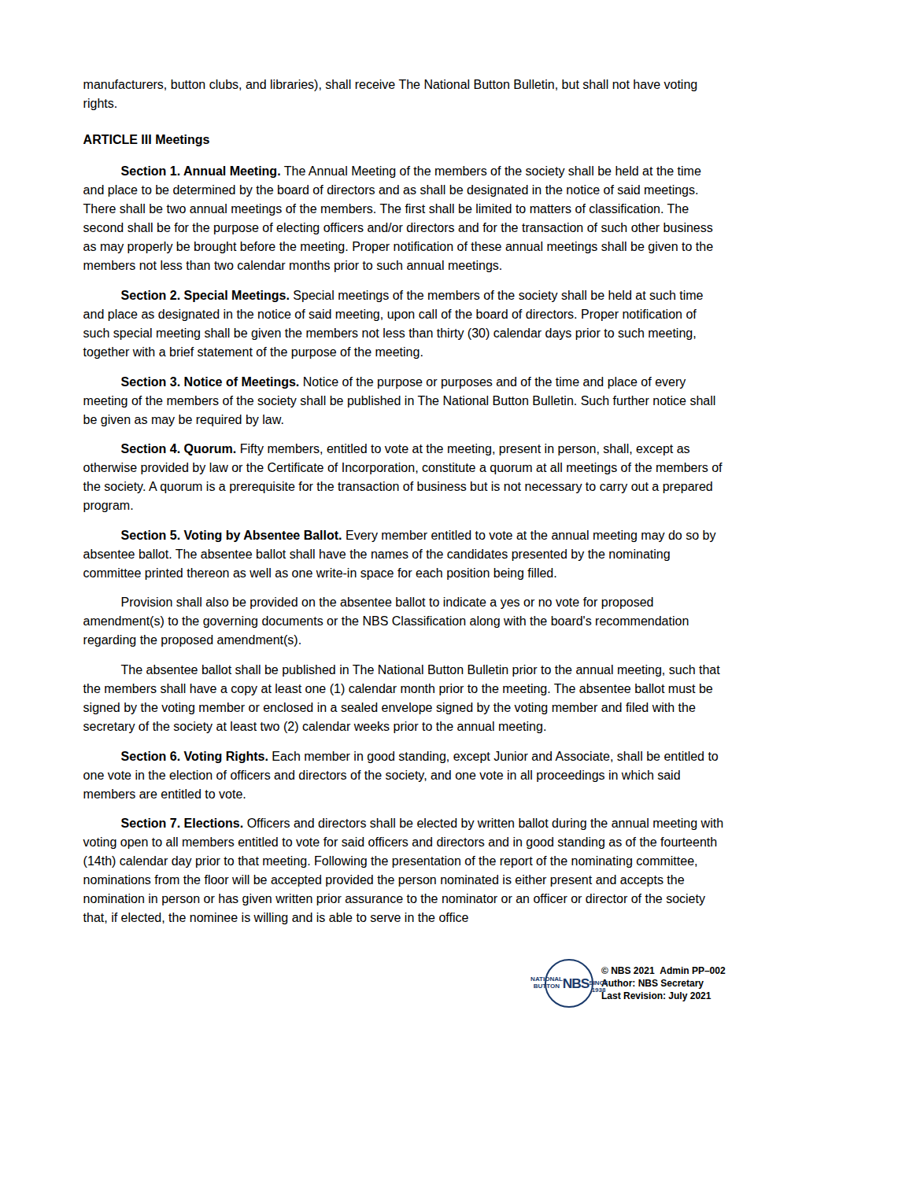manufacturers, button clubs, and libraries), shall receive The National Button Bulletin, but shall not have voting rights.
ARTICLE III Meetings
Section 1. Annual Meeting. The Annual Meeting of the members of the society shall be held at the time and place to be determined by the board of directors and as shall be designated in the notice of said meetings. There shall be two annual meetings of the members. The first shall be limited to matters of classification. The second shall be for the purpose of electing officers and/or directors and for the transaction of such other business as may properly be brought before the meeting. Proper notification of these annual meetings shall be given to the members not less than two calendar months prior to such annual meetings.
Section 2. Special Meetings. Special meetings of the members of the society shall be held at such time and place as designated in the notice of said meeting, upon call of the board of directors. Proper notification of such special meeting shall be given the members not less than thirty (30) calendar days prior to such meeting, together with a brief statement of the purpose of the meeting.
Section 3. Notice of Meetings. Notice of the purpose or purposes and of the time and place of every meeting of the members of the society shall be published in The National Button Bulletin. Such further notice shall be given as may be required by law.
Section 4. Quorum. Fifty members, entitled to vote at the meeting, present in person, shall, except as otherwise provided by law or the Certificate of Incorporation, constitute a quorum at all meetings of the members of the society. A quorum is a prerequisite for the transaction of business but is not necessary to carry out a prepared program.
Section 5. Voting by Absentee Ballot. Every member entitled to vote at the annual meeting may do so by absentee ballot. The absentee ballot shall have the names of the candidates presented by the nominating committee printed thereon as well as one write-in space for each position being filled.
Provision shall also be provided on the absentee ballot to indicate a yes or no vote for proposed amendment(s) to the governing documents or the NBS Classification along with the board's recommendation regarding the proposed amendment(s).
The absentee ballot shall be published in The National Button Bulletin prior to the annual meeting, such that the members shall have a copy at least one (1) calendar month prior to the meeting. The absentee ballot must be signed by the voting member or enclosed in a sealed envelope signed by the voting member and filed with the secretary of the society at least two (2) calendar weeks prior to the annual meeting.
Section 6. Voting Rights. Each member in good standing, except Junior and Associate, shall be entitled to one vote in the election of officers and directors of the society, and one vote in all proceedings in which said members are entitled to vote.
Section 7. Elections. Officers and directors shall be elected by written ballot during the annual meeting with voting open to all members entitled to vote for said officers and directors and in good standing as of the fourteenth (14th) calendar day prior to that meeting. Following the presentation of the report of the nominating committee, nominations from the floor will be accepted provided the person nominated is either present and accepts the nomination in person or has given written prior assurance to the nominator or an officer or director of the society that, if elected, the nominee is willing and is able to serve in the office
NATIONAL BUTTON
NBS
SINCE 1938
© NBS 2021 Admin PP–002
Author: NBS Secretary
Last Revision: July 2021